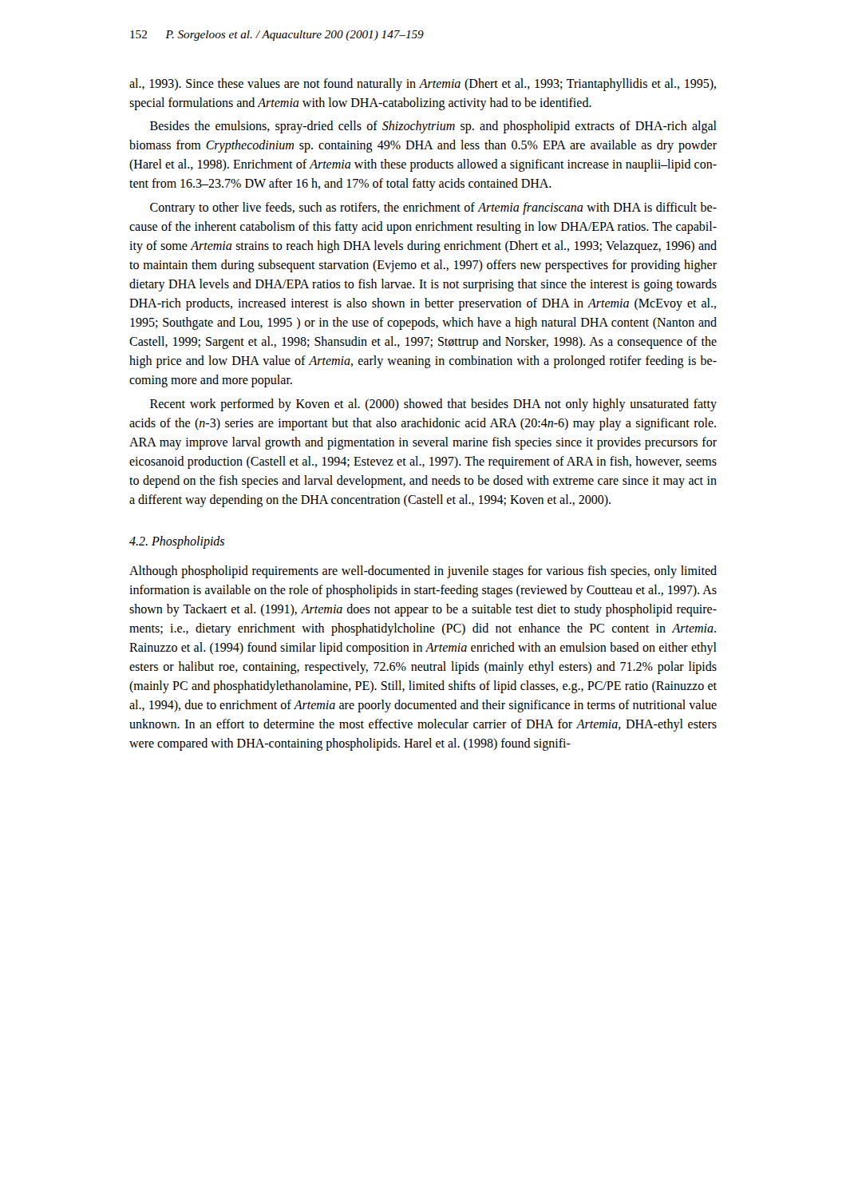152 P. Sorgeloos et al. / Aquaculture 200 (2001) 147–159
al., 1993). Since these values are not found naturally in Artemia (Dhert et al., 1993; Triantaphyllidis et al., 1995), special formulations and Artemia with low DHA-catabolizing activity had to be identified.
Besides the emulsions, spray-dried cells of Shizochytrium sp. and phospholipid extracts of DHA-rich algal biomass from Crypthecodinium sp. containing 49% DHA and less than 0.5% EPA are available as dry powder (Harel et al., 1998). Enrichment of Artemia with these products allowed a significant increase in nauplii–lipid content from 16.3–23.7% DW after 16 h, and 17% of total fatty acids contained DHA.
Contrary to other live feeds, such as rotifers, the enrichment of Artemia franciscana with DHA is difficult because of the inherent catabolism of this fatty acid upon enrichment resulting in low DHA/EPA ratios. The capability of some Artemia strains to reach high DHA levels during enrichment (Dhert et al., 1993; Velazquez, 1996) and to maintain them during subsequent starvation (Evjemo et al., 1997) offers new perspectives for providing higher dietary DHA levels and DHA/EPA ratios to fish larvae. It is not surprising that since the interest is going towards DHA-rich products, increased interest is also shown in better preservation of DHA in Artemia (McEvoy et al., 1995; Southgate and Lou, 1995 ) or in the use of copepods, which have a high natural DHA content (Nanton and Castell, 1999; Sargent et al., 1998; Shansudin et al., 1997; Støttrup and Norsker, 1998). As a consequence of the high price and low DHA value of Artemia, early weaning in combination with a prolonged rotifer feeding is becoming more and more popular.
Recent work performed by Koven et al. (2000) showed that besides DHA not only highly unsaturated fatty acids of the (n-3) series are important but that also arachidonic acid ARA (20:4n-6) may play a significant role. ARA may improve larval growth and pigmentation in several marine fish species since it provides precursors for eicosanoid production (Castell et al., 1994; Estevez et al., 1997). The requirement of ARA in fish, however, seems to depend on the fish species and larval development, and needs to be dosed with extreme care since it may act in a different way depending on the DHA concentration (Castell et al., 1994; Koven et al., 2000).
4.2. Phospholipids
Although phospholipid requirements are well-documented in juvenile stages for various fish species, only limited information is available on the role of phospholipids in start-feeding stages (reviewed by Coutteau et al., 1997). As shown by Tackaert et al. (1991), Artemia does not appear to be a suitable test diet to study phospholipid requirements; i.e., dietary enrichment with phosphatidylcholine (PC) did not enhance the PC content in Artemia. Rainuzzo et al. (1994) found similar lipid composition in Artemia enriched with an emulsion based on either ethyl esters or halibut roe, containing, respectively, 72.6% neutral lipids (mainly ethyl esters) and 71.2% polar lipids (mainly PC and phosphatidylethanolamine, PE). Still, limited shifts of lipid classes, e.g., PC/PE ratio (Rainuzzo et al., 1994), due to enrichment of Artemia are poorly documented and their significance in terms of nutritional value unknown. In an effort to determine the most effective molecular carrier of DHA for Artemia, DHA-ethyl esters were compared with DHA-containing phospholipids. Harel et al. (1998) found signifi-